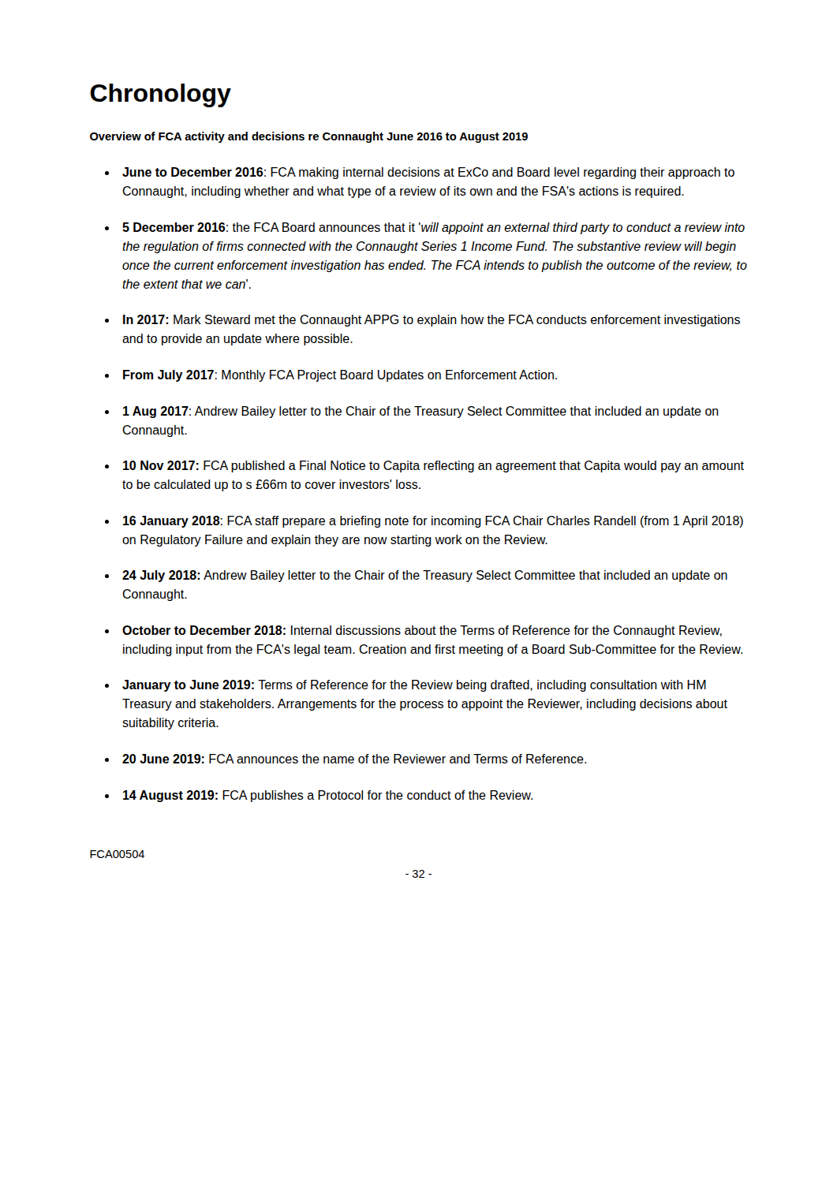Chronology
Overview of FCA activity and decisions re Connaught June 2016 to August 2019
June to December 2016: FCA making internal decisions at ExCo and Board level regarding their approach to Connaught, including whether and what type of a review of its own and the FSA's actions is required.
5 December 2016: the FCA Board announces that it 'will appoint an external third party to conduct a review into the regulation of firms connected with the Connaught Series 1 Income Fund. The substantive review will begin once the current enforcement investigation has ended. The FCA intends to publish the outcome of the review, to the extent that we can'.
In 2017: Mark Steward met the Connaught APPG to explain how the FCA conducts enforcement investigations and to provide an update where possible.
From July 2017: Monthly FCA Project Board Updates on Enforcement Action.
1 Aug 2017: Andrew Bailey letter to the Chair of the Treasury Select Committee that included an update on Connaught.
10 Nov 2017: FCA published a Final Notice to Capita reflecting an agreement that Capita would pay an amount to be calculated up to s £66m to cover investors' loss.
16 January 2018: FCA staff prepare a briefing note for incoming FCA Chair Charles Randell (from 1 April 2018) on Regulatory Failure and explain they are now starting work on the Review.
24 July 2018: Andrew Bailey letter to the Chair of the Treasury Select Committee that included an update on Connaught.
October to December 2018: Internal discussions about the Terms of Reference for the Connaught Review, including input from the FCA's legal team. Creation and first meeting of a Board Sub-Committee for the Review.
January to June 2019: Terms of Reference for the Review being drafted, including consultation with HM Treasury and stakeholders. Arrangements for the process to appoint the Reviewer, including decisions about suitability criteria.
20 June 2019: FCA announces the name of the Reviewer and Terms of Reference.
14 August 2019: FCA publishes a Protocol for the conduct of the Review.
FCA00504
- 32 -